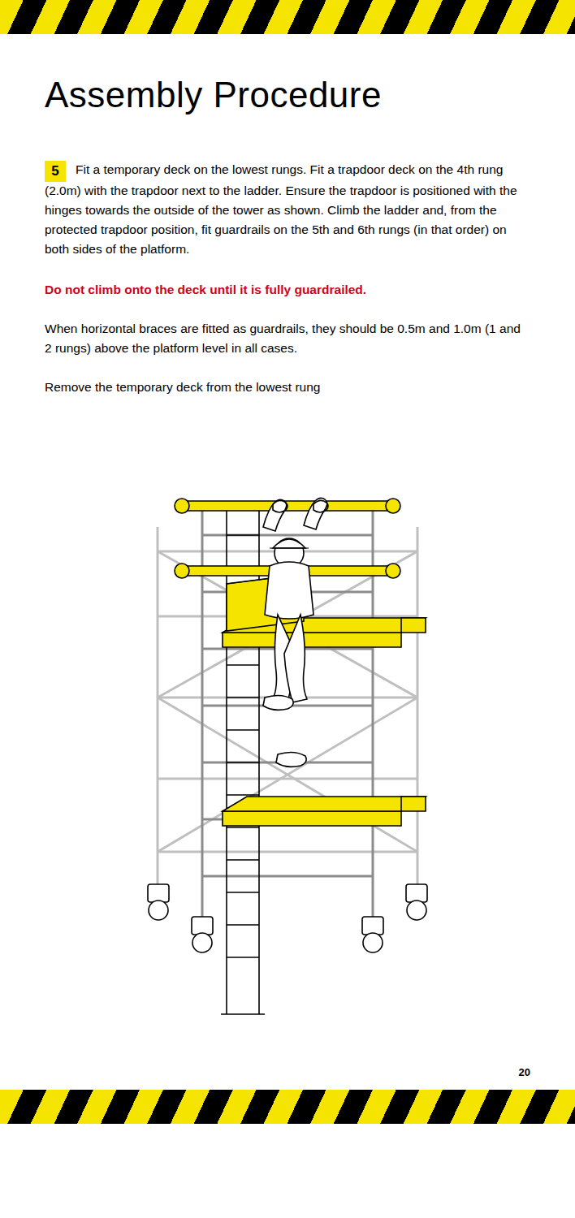Assembly Procedure
5 Fit a temporary deck on the lowest rungs. Fit a trapdoor deck on the 4th rung (2.0m) with the trapdoor next to the ladder. Ensure the trapdoor is positioned with the hinges towards the outside of the tower as shown. Climb the ladder and, from the protected trapdoor position, fit guardrails on the 5th and 6th rungs (in that order) on both sides of the platform.
Do not climb onto the deck until it is fully guardrailed.
When horizontal braces are fitted as guardrails, they should be 0.5m and 1.0m (1 and 2 rungs) above the platform level in all cases.
Remove the temporary deck from the lowest rung
20